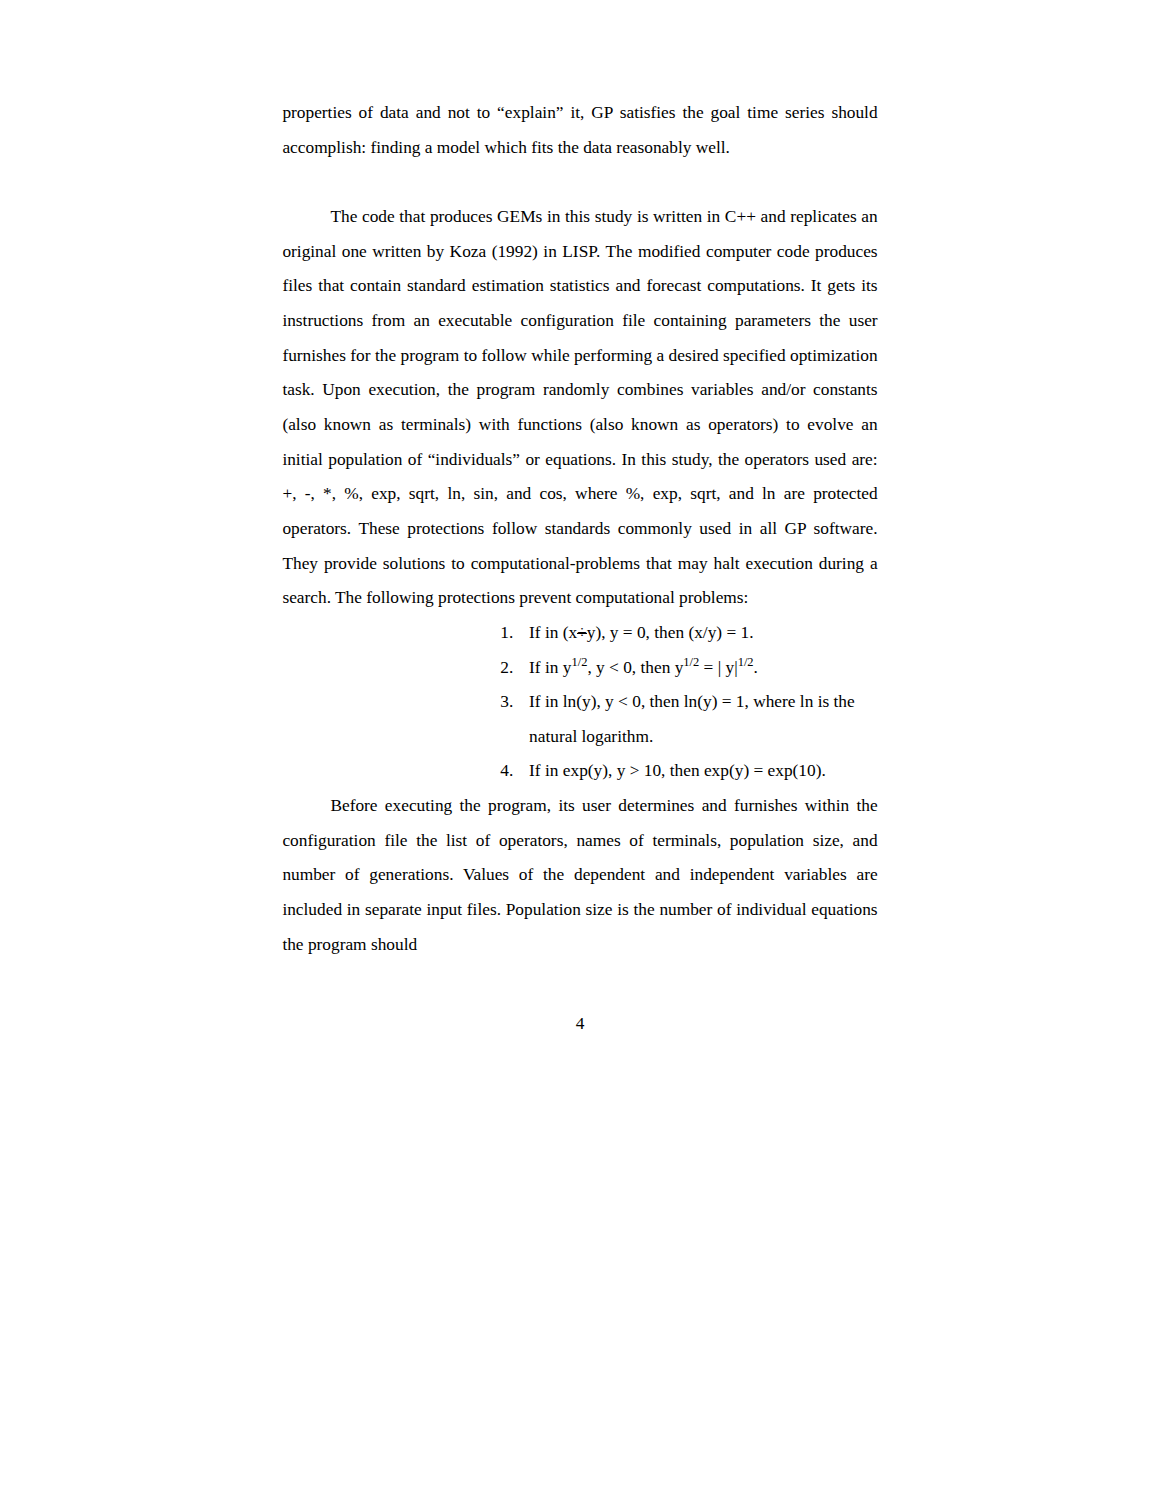properties of data and not to “explain” it, GP satisfies the goal time series should accomplish: finding a model which fits the data reasonably well.
The code that produces GEMs in this study is written in C++ and replicates an original one written by Koza (1992) in LISP. The modified computer code produces files that contain standard estimation statistics and forecast computations. It gets its instructions from an executable configuration file containing parameters the user furnishes for the program to follow while performing a desired specified optimization task. Upon execution, the program randomly combines variables and/or constants (also known as terminals) with functions (also known as operators) to evolve an initial population of “individuals” or equations. In this study, the operators used are: +, -, *, %, exp, sqrt, ln, sin, and cos, where %, exp, sqrt, and ln are protected operators. These protections follow standards commonly used in all GP software. They provide solutions to computational-problems that may halt execution during a search. The following protections prevent computational problems:
If in (x÷y), y = 0, then (x/y) = 1.
If in y1/2, y < 0, then y1/2 = | y|1/2.
If in ln(y), y < 0, then ln(y) = 1, where ln is the natural logarithm.
If in exp(y), y > 10, then exp(y) = exp(10).
Before executing the program, its user determines and furnishes within the configuration file the list of operators, names of terminals, population size, and number of generations. Values of the dependent and independent variables are included in separate input files. Population size is the number of individual equations the program should
4